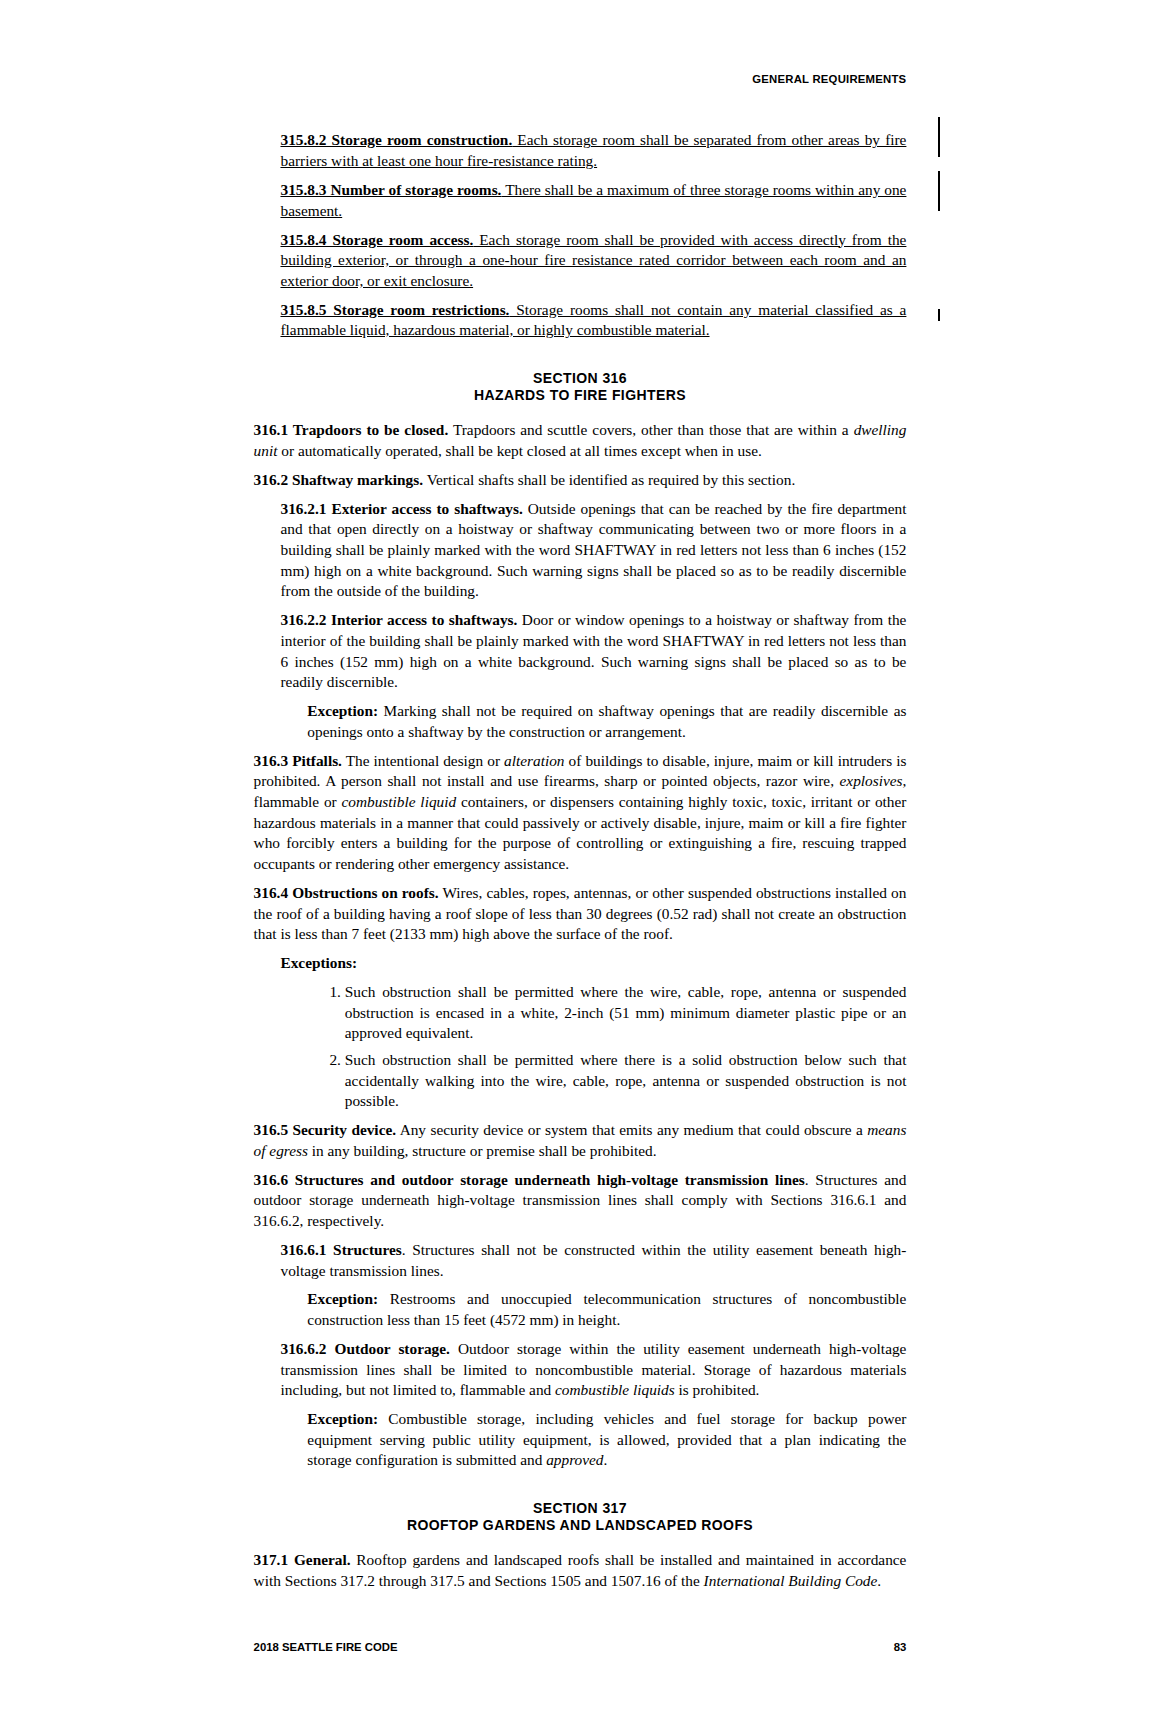GENERAL REQUIREMENTS
315.8.2 Storage room construction. Each storage room shall be separated from other areas by fire barriers with at least one hour fire-resistance rating.
315.8.3 Number of storage rooms. There shall be a maximum of three storage rooms within any one basement.
315.8.4 Storage room access. Each storage room shall be provided with access directly from the building exterior, or through a one-hour fire resistance rated corridor between each room and an exterior door, or exit enclosure.
315.8.5 Storage room restrictions. Storage rooms shall not contain any material classified as a flammable liquid, hazardous material, or highly combustible material.
SECTION 316
HAZARDS TO FIRE FIGHTERS
316.1 Trapdoors to be closed. Trapdoors and scuttle covers, other than those that are within a dwelling unit or automatically operated, shall be kept closed at all times except when in use.
316.2 Shaftway markings. Vertical shafts shall be identified as required by this section.
316.2.1 Exterior access to shaftways. Outside openings that can be reached by the fire department and that open directly on a hoistway or shaftway communicating between two or more floors in a building shall be plainly marked with the word SHAFTWAY in red letters not less than 6 inches (152 mm) high on a white background. Such warning signs shall be placed so as to be readily discernible from the outside of the building.
316.2.2 Interior access to shaftways. Door or window openings to a hoistway or shaftway from the interior of the building shall be plainly marked with the word SHAFTWAY in red letters not less than 6 inches (152 mm) high on a white background. Such warning signs shall be placed so as to be readily discernible.
Exception: Marking shall not be required on shaftway openings that are readily discernible as openings onto a shaftway by the construction or arrangement.
316.3 Pitfalls. The intentional design or alteration of buildings to disable, injure, maim or kill intruders is prohibited. A person shall not install and use firearms, sharp or pointed objects, razor wire, explosives, flammable or combustible liquid containers, or dispensers containing highly toxic, toxic, irritant or other hazardous materials in a manner that could passively or actively disable, injure, maim or kill a fire fighter who forcibly enters a building for the purpose of controlling or extinguishing a fire, rescuing trapped occupants or rendering other emergency assistance.
316.4 Obstructions on roofs. Wires, cables, ropes, antennas, or other suspended obstructions installed on the roof of a building having a roof slope of less than 30 degrees (0.52 rad) shall not create an obstruction that is less than 7 feet (2133 mm) high above the surface of the roof.
Exceptions:
Such obstruction shall be permitted where the wire, cable, rope, antenna or suspended obstruction is encased in a white, 2-inch (51 mm) minimum diameter plastic pipe or an approved equivalent.
Such obstruction shall be permitted where there is a solid obstruction below such that accidentally walking into the wire, cable, rope, antenna or suspended obstruction is not possible.
316.5 Security device. Any security device or system that emits any medium that could obscure a means of egress in any building, structure or premise shall be prohibited.
316.6 Structures and outdoor storage underneath high-voltage transmission lines. Structures and outdoor storage underneath high-voltage transmission lines shall comply with Sections 316.6.1 and 316.6.2, respectively.
316.6.1 Structures. Structures shall not be constructed within the utility easement beneath high-voltage transmission lines.
Exception: Restrooms and unoccupied telecommunication structures of noncombustible construction less than 15 feet (4572 mm) in height.
316.6.2 Outdoor storage. Outdoor storage within the utility easement underneath high-voltage transmission lines shall be limited to noncombustible material. Storage of hazardous materials including, but not limited to, flammable and combustible liquids is prohibited.
Exception: Combustible storage, including vehicles and fuel storage for backup power equipment serving public utility equipment, is allowed, provided that a plan indicating the storage configuration is submitted and approved.
SECTION 317
ROOFTOP GARDENS AND LANDSCAPED ROOFS
317.1 General. Rooftop gardens and landscaped roofs shall be installed and maintained in accordance with Sections 317.2 through 317.5 and Sections 1505 and 1507.16 of the International Building Code.
2018 SEATTLE FIRE CODE 83